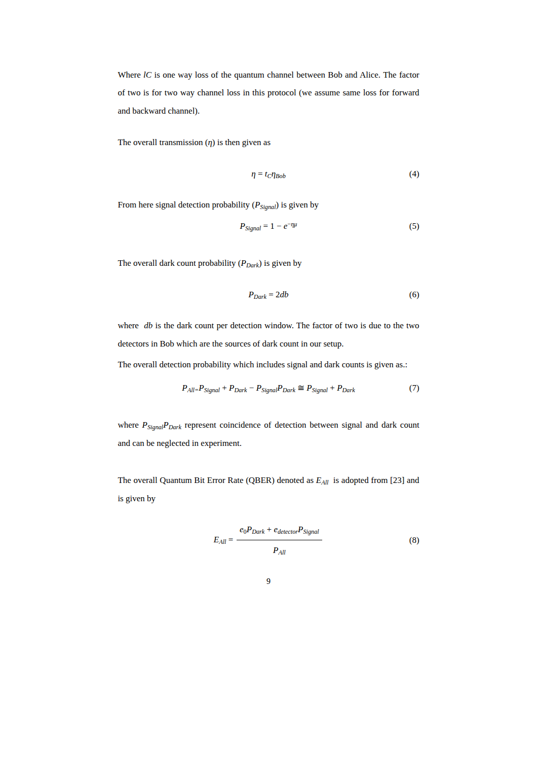Where lC is one way loss of the quantum channel between Bob and Alice. The factor of two is for two way channel loss in this protocol (we assume same loss for forward and backward channel).
The overall transmission (η) is then given as
η = tC ηBob
(4)
From here signal detection probability (PSignal) is given by
PSignal = 1 − e−ημ
(5)
The overall dark count probability (PDark) is given by
PDark = 2db
(6)
where db is the dark count per detection window. The factor of two is due to the two detectors in Bob which are the sources of dark count in our setup.
The overall detection probability which includes signal and dark counts is given as.:
PAll=PSignal + PDark − PSignal PDark ≅ PSignal + PDark
(7)
where PSignal PDark represent coincidence of detection between signal and dark count and can be neglected in experiment.
The overall Quantum Bit Error Rate (QBER) denoted as EAll is adopted from [23] and is given by
EAll = e0PDark + edetector PSignal PAll
(8)
9